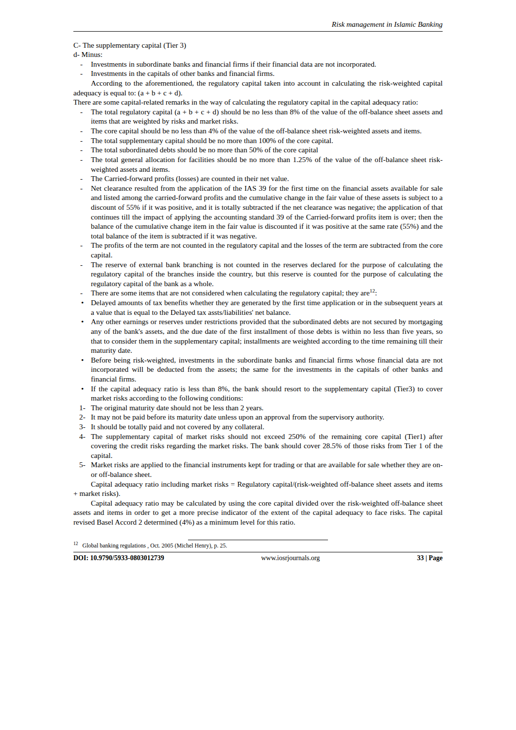Risk management in Islamic Banking
C- The supplementary capital (Tier 3)
d- Minus:
Investments in subordinate banks and financial firms if their financial data are not incorporated.
Investments in the capitals of other banks and financial firms.
According to the aforementioned, the regulatory capital taken into account in calculating the risk-weighted capital adequacy is equal to: (a + b + c + d).
There are some capital-related remarks in the way of calculating the regulatory capital in the capital adequacy ratio:
The total regulatory capital (a + b + c + d) should be no less than 8% of the value of the off-balance sheet assets and items that are weighted by risks and market risks.
The core capital should be no less than 4% of the value of the off-balance sheet risk-weighted assets and items.
The total supplementary capital should be no more than 100% of the core capital.
The total subordinated debts should be no more than 50% of the core capital
The total general allocation for facilities should be no more than 1.25% of the value of the off-balance sheet risk-weighted assets and items.
The Carried-forward profits (losses) are counted in their net value.
Net clearance resulted from the application of the IAS 39 for the first time on the financial assets available for sale and listed among the carried-forward profits and the cumulative change in the fair value of these assets is subject to a discount of 55% if it was positive, and it is totally subtracted if the net clearance was negative; the application of that continues till the impact of applying the accounting standard 39 of the Carried-forward profits item is over; then the balance of the cumulative change item in the fair value is discounted if it was positive at the same rate (55%) and the total balance of the item is subtracted if it was negative.
The profits of the term are not counted in the regulatory capital and the losses of the term are subtracted from the core capital.
The reserve of external bank branching is not counted in the reserves declared for the purpose of calculating the regulatory capital of the branches inside the country, but this reserve is counted for the purpose of calculating the regulatory capital of the bank as a whole.
There are some items that are not considered when calculating the regulatory capital; they are12:
Delayed amounts of tax benefits whether they are generated by the first time application or in the subsequent years at a value that is equal to the Delayed tax assts/liabilities' net balance.
Any other earnings or reserves under restrictions provided that the subordinated debts are not secured by mortgaging any of the bank's assets, and the due date of the first installment of those debts is within no less than five years, so that to consider them in the supplementary capital; installments are weighted according to the time remaining till their maturity date.
Before being risk-weighted, investments in the subordinate banks and financial firms whose financial data are not incorporated will be deducted from the assets; the same for the investments in the capitals of other banks and financial firms.
If the capital adequacy ratio is less than 8%, the bank should resort to the supplementary capital (Tier3) to cover market risks according to the following conditions:
The original maturity date should not be less than 2 years.
It may not be paid before its maturity date unless upon an approval from the supervisory authority.
It should be totally paid and not covered by any collateral.
The supplementary capital of market risks should not exceed 250% of the remaining core capital (Tier1) after covering the credit risks regarding the market risks. The bank should cover 28.5% of those risks from Tier 1 of the capital.
Market risks are applied to the financial instruments kept for trading or that are available for sale whether they are on- or off-balance sheet.
Capital adequacy ratio including market risks = Regulatory capital/(risk-weighted off-balance sheet assets and items + market risks).
Capital adequacy ratio may be calculated by using the core capital divided over the risk-weighted off-balance sheet assets and items in order to get a more precise indicator of the extent of the capital adequacy to face risks. The capital revised Basel Accord 2 determined (4%) as a minimum level for this ratio.
12 Global banking regulations , Oct. 2005 (Michel Henry), p. 25.
DOI: 10.9790/5933-0803012739 www.iosrjournals.org 33 | Page